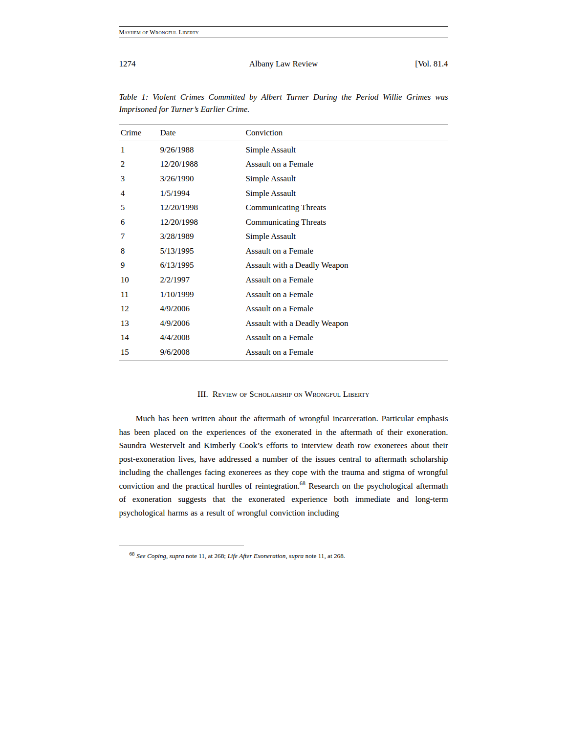Mayhem of Wrongful Liberty
1274
Albany Law Review
[Vol. 81.4
Table 1: Violent Crimes Committed by Albert Turner During the Period Willie Grimes was Imprisoned for Turner’s Earlier Crime.
| Crime | Date | Conviction |
| --- | --- | --- |
| 1 | 9/26/1988 | Simple Assault |
| 2 | 12/20/1988 | Assault on a Female |
| 3 | 3/26/1990 | Simple Assault |
| 4 | 1/5/1994 | Simple Assault |
| 5 | 12/20/1998 | Communicating Threats |
| 6 | 12/20/1998 | Communicating Threats |
| 7 | 3/28/1989 | Simple Assault |
| 8 | 5/13/1995 | Assault on a Female |
| 9 | 6/13/1995 | Assault with a Deadly Weapon |
| 10 | 2/2/1997 | Assault on a Female |
| 11 | 1/10/1999 | Assault on a Female |
| 12 | 4/9/2006 | Assault on a Female |
| 13 | 4/9/2006 | Assault with a Deadly Weapon |
| 14 | 4/4/2008 | Assault on a Female |
| 15 | 9/6/2008 | Assault on a Female |
III. Review of Scholarship on Wrongful Liberty
Much has been written about the aftermath of wrongful incarceration. Particular emphasis has been placed on the experiences of the exonerated in the aftermath of their exoneration. Saundra Westervelt and Kimberly Cook’s efforts to interview death row exonerees about their post-exoneration lives, have addressed a number of the issues central to aftermath scholarship including the challenges facing exonerees as they cope with the trauma and stigma of wrongful conviction and the practical hurdles of reintegration.68 Research on the psychological aftermath of exoneration suggests that the exonerated experience both immediate and long-term psychological harms as a result of wrongful conviction including
68 See Coping, supra note 11, at 268; Life After Exoneration, supra note 11, at 268.